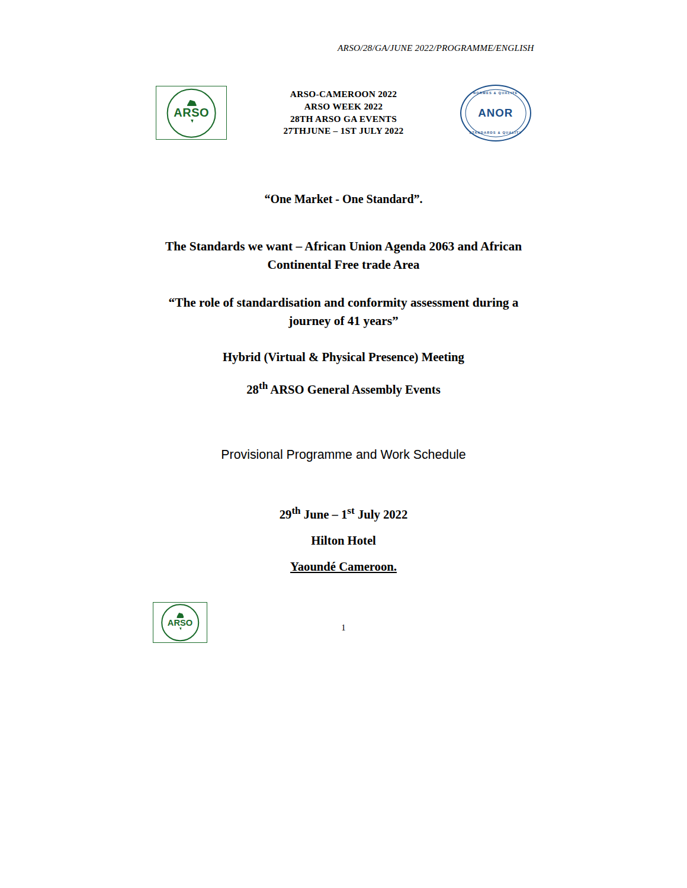ARSO/28/GA/JUNE 2022/PROGRAMME/ENGLISH
ARSO
ARSO-CAMEROON 2022 ARSO WEEK 2022 28TH ARSO GA EVENTS 27THJUNE – 1ST JULY 2022
NORMES & QUALITE ANOR STANDARDS & QUALITY
“One Market - One Standard”.
The Standards we want – African Union Agenda 2063 and African Continental Free trade Area
“The role of standardisation and conformity assessment during a journey of 41 years”
Hybrid (Virtual & Physical Presence) Meeting
28th ARSO General Assembly Events
Provisional Programme and Work Schedule
29th June – 1st July 2022
Hilton Hotel
Yaoundé Cameroon.
ARSO
1